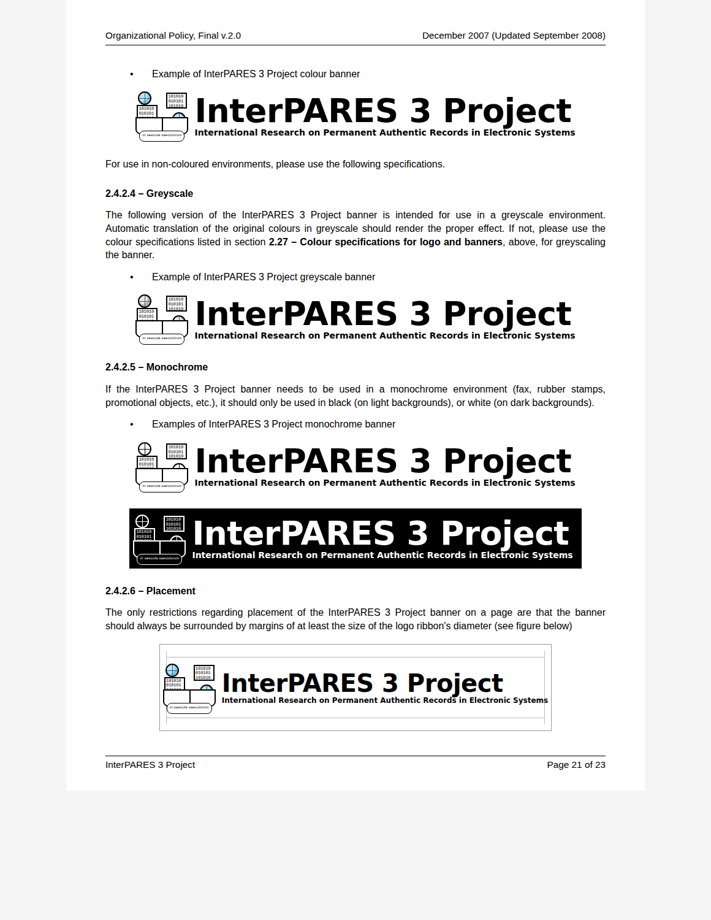Organizational Policy, Final v.2.0 December 2007 (Updated September 2008)
Example of InterPARES 3 Project colour banner
101010
010101
101010
010101
101010
010101
101010
010101
in saecula saeculorum
InterPARES 3 Project
International Research on Permanent Authentic Records in Electronic Systems
For use in non-coloured environments, please use the following specifications.
2.4.2.4 – Greyscale
The following version of the InterPARES 3 Project banner is intended for use in a greyscale environment. Automatic translation of the original colours in greyscale should render the proper effect. If not, please use the colour specifications listed in section 2.27 – Colour specifications for logo and banners, above, for greyscaling the banner.
Example of InterPARES 3 Project greyscale banner
101010
010101
101010
010101
101010
010101
101010
010101
in saecula saeculorum
InterPARES 3 Project
International Research on Permanent Authentic Records in Electronic Systems
2.4.2.5 – Monochrome
If the InterPARES 3 Project banner needs to be used in a monochrome environment (fax, rubber stamps, promotional objects, etc.), it should only be used in black (on light backgrounds), or white (on dark backgrounds).
Examples of InterPARES 3 Project monochrome banner
101010
010101
101010
010101
101010
010101
101010
010101
in saecula saeculorum
InterPARES 3 Project
International Research on Permanent Authentic Records in Electronic Systems
101010
010101
101010
010101
101010
010101
101010
010101
in saecula saeculorum
InterPARES 3 Project
International Research on Permanent Authentic Records in Electronic Systems
2.4.2.6 – Placement
The only restrictions regarding placement of the InterPARES 3 Project banner on a page are that the banner should always be surrounded by margins of at least the size of the logo ribbon's diameter (see figure below)
101010
010101
101010
010101
101010
010101
101010
010101
in saecula saeculorum
InterPARES 3 Project
International Research on Permanent Authentic Records in Electronic Systems
InterPARES 3 Project Page 21 of 23